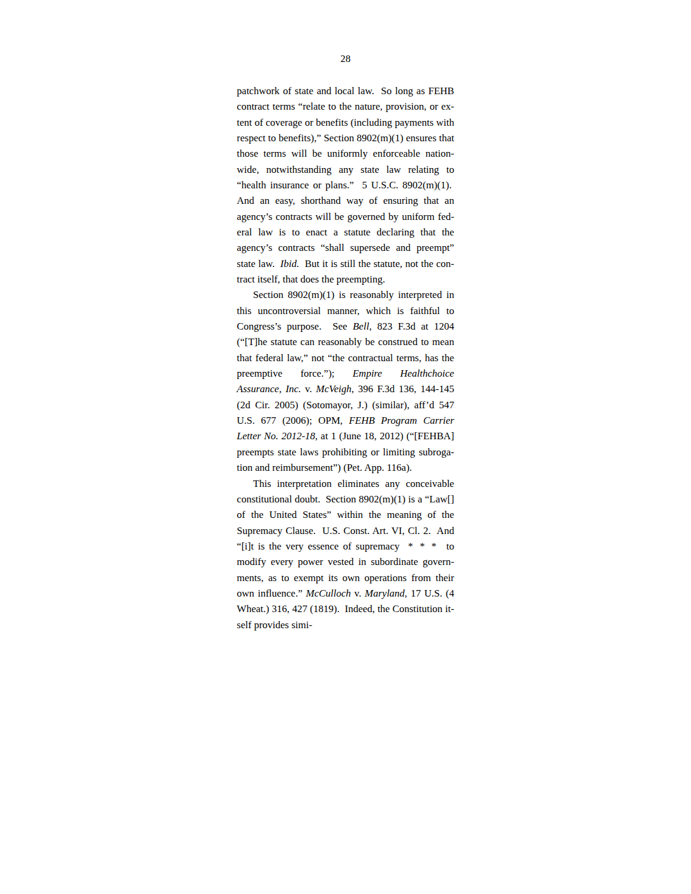28
patchwork of state and local law. So long as FEHB contract terms “relate to the nature, provision, or extent of coverage or benefits (including payments with respect to benefits),” Section 8902(m)(1) ensures that those terms will be uniformly enforceable nationwide, notwithstanding any state law relating to “health insurance or plans.” 5 U.S.C. 8902(m)(1). And an easy, shorthand way of ensuring that an agency’s contracts will be governed by uniform federal law is to enact a statute declaring that the agency’s contracts “shall supersede and preempt” state law. Ibid. But it is still the statute, not the contract itself, that does the preempting.
Section 8902(m)(1) is reasonably interpreted in this uncontroversial manner, which is faithful to Congress’s purpose. See Bell, 823 F.3d at 1204 (“[T]he statute can reasonably be construed to mean that federal law,” not “the contractual terms, has the preemptive force.”); Empire Healthchoice Assurance, Inc. v. McVeigh, 396 F.3d 136, 144-145 (2d Cir. 2005) (Sotomayor, J.) (similar), aff’d 547 U.S. 677 (2006); OPM, FEHB Program Carrier Letter No. 2012-18, at 1 (June 18, 2012) (“[FEHBA] preempts state laws prohibiting or limiting subrogation and reimbursement”) (Pet. App. 116a).
This interpretation eliminates any conceivable constitutional doubt. Section 8902(m)(1) is a “Law[] of the United States” within the meaning of the Supremacy Clause. U.S. Const. Art. VI, Cl. 2. And “[i]t is the very essence of supremacy * * * to modify every power vested in subordinate governments, as to exempt its own operations from their own influence.” McCulloch v. Maryland, 17 U.S. (4 Wheat.) 316, 427 (1819). Indeed, the Constitution itself provides simi-